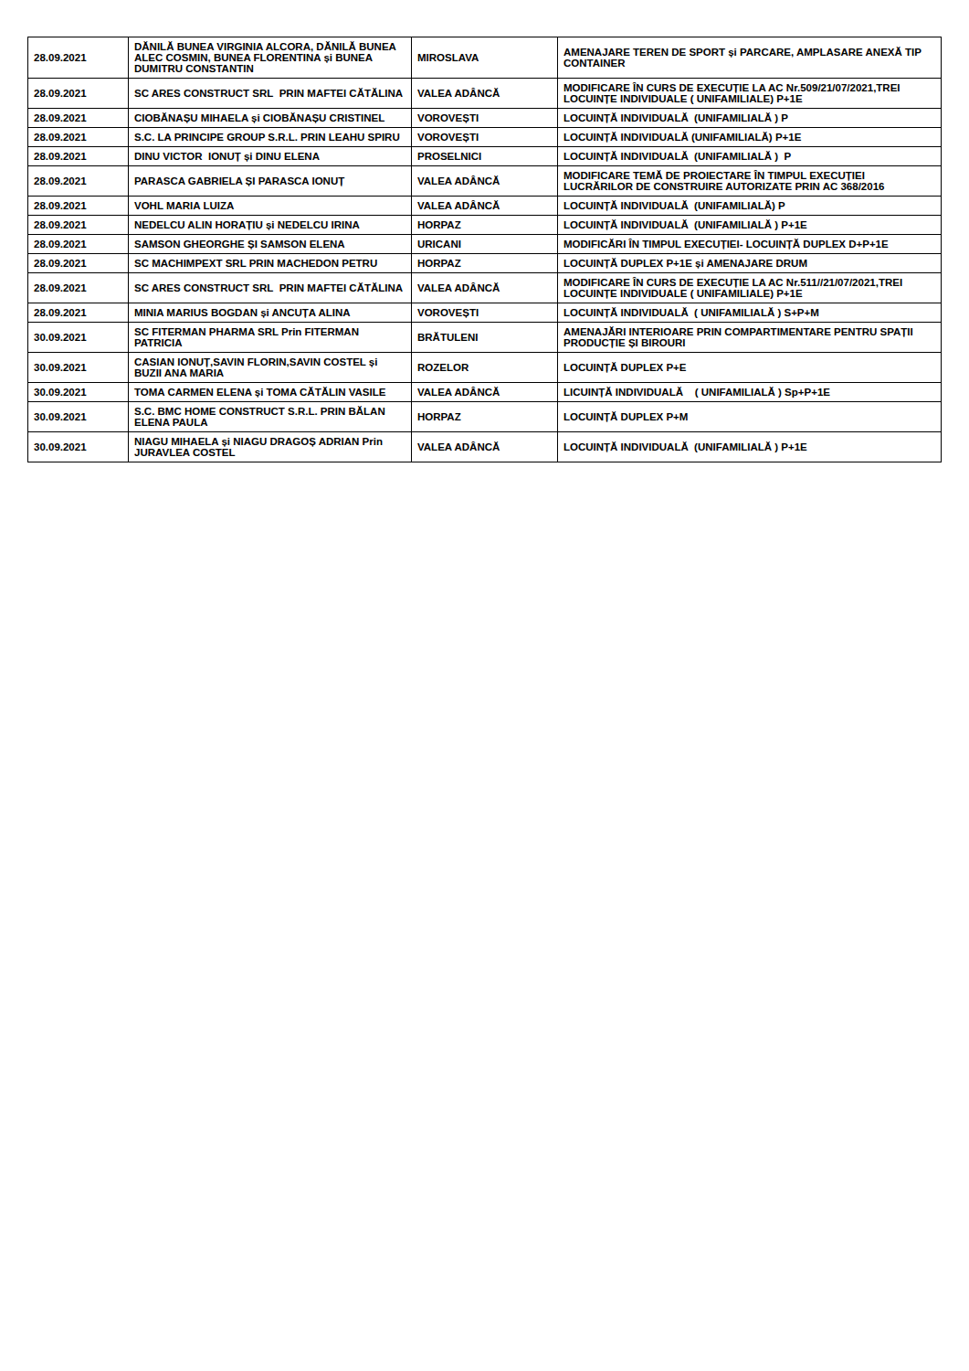| 28.09.2021 | DĂNILĂ BUNEA VIRGINIA ALCORA, DĂNILĂ BUNEA ALEC COSMIN, BUNEA FLORENTINA și BUNEA DUMITRU CONSTANTIN | MIROSLAVA | AMENAJARE TEREN DE SPORT și PARCARE, AMPLASARE ANEXĂ TIP CONTAINER |
| 28.09.2021 | SC ARES CONSTRUCT SRL PRIN MAFTEI CĂTĂLINA | VALEA ADÂNCĂ | MODIFICARE ÎN CURS DE EXECUȚIE LA AC Nr.509/21/07/2021,TREI LOCUINȚE INDIVIDUALE ( UNIFAMILIALE) P+1E |
| 28.09.2021 | CIOBĂNAȘU MIHAELA și CIOBĂNAȘU CRISTINEL | VOROVEȘTI | LOCUINȚĂ INDIVIDUALĂ (UNIFAMILIALĂ ) P |
| 28.09.2021 | S.C. LA PRINCIPE GROUP S.R.L. PRIN LEAHU SPIRU | VOROVEȘTI | LOCUINȚĂ INDIVIDUALĂ (UNIFAMILIALĂ) P+1E |
| 28.09.2021 | DINU VICTOR IONUȚ și DINU ELENA | PROSELNICI | LOCUINȚĂ INDIVIDUALĂ (UNIFAMILIALĂ ) P |
| 28.09.2021 | PARASCA GABRIELA ȘI PARASCA IONUȚ | VALEA ADÂNCĂ | MODIFICARE TEMĂ DE PROIECTARE ÎN TIMPUL EXECUȚIEI LUCRĂRILOR DE CONSTRUIRE AUTORIZATE PRIN AC 368/2016 |
| 28.09.2021 | VOHL MARIA LUIZA | VALEA ADÂNCĂ | LOCUINȚĂ INDIVIDUALĂ (UNIFAMILIALĂ) P |
| 28.09.2021 | NEDELCU ALIN HORAȚIU și NEDELCU IRINA | HORPAZ | LOCUINȚĂ INDIVIDUALĂ (UNIFAMILIALĂ ) P+1E |
| 28.09.2021 | SAMSON GHEORGHE ȘI SAMSON ELENA | URICANI | MODIFICĂRI ÎN TIMPUL EXECUȚIEI- LOCUINȚĂ DUPLEX D+P+1E |
| 28.09.2021 | SC MACHIMPEXT SRL PRIN MACHEDON PETRU | HORPAZ | LOCUINȚĂ DUPLEX P+1E și AMENAJARE DRUM |
| 28.09.2021 | SC ARES CONSTRUCT SRL PRIN MAFTEI CĂTĂLINA | VALEA ADÂNCĂ | MODIFICARE ÎN CURS DE EXECUȚIE LA AC Nr.511//21/07/2021,TREI LOCUINȚE INDIVIDUALE ( UNIFAMILIALE) P+1E |
| 28.09.2021 | MINIA MARIUS BOGDAN și ANCUȚA ALINA | VOROVEȘTI | LOCUINȚĂ INDIVIDUALĂ ( UNIFAMILIALĂ ) S+P+M |
| 30.09.2021 | SC FITERMAN PHARMA SRL Prin FITERMAN PATRICIA | BRĂTULENI | AMENAJĂRI INTERIOARE PRIN COMPARTIMENTARE PENTRU SPAȚII PRODUCȚIE ȘI BIROURI |
| 30.09.2021 | CASIAN IONUȚ,SAVIN FLORIN,SAVIN COSTEL și BUZII ANA MARIA | ROZELOR | LOCUINȚĂ DUPLEX P+E |
| 30.09.2021 | TOMA CARMEN ELENA și TOMA CĂTĂLIN VASILE | VALEA ADÂNCĂ | LICUINȚĂ INDIVIDUALĂ ( UNIFAMILIALĂ ) Sp+P+1E |
| 30.09.2021 | S.C. BMC HOME CONSTRUCT S.R.L. PRIN BĂLAN ELENA PAULA | HORPAZ | LOCUINȚĂ DUPLEX P+M |
| 30.09.2021 | NIAGU MIHAELA și NIAGU DRAGOȘ ADRIAN Prin JURAVLEA COSTEL | VALEA ADÂNCĂ | LOCUINȚĂ INDIVIDUALĂ (UNIFAMILIALĂ ) P+1E |